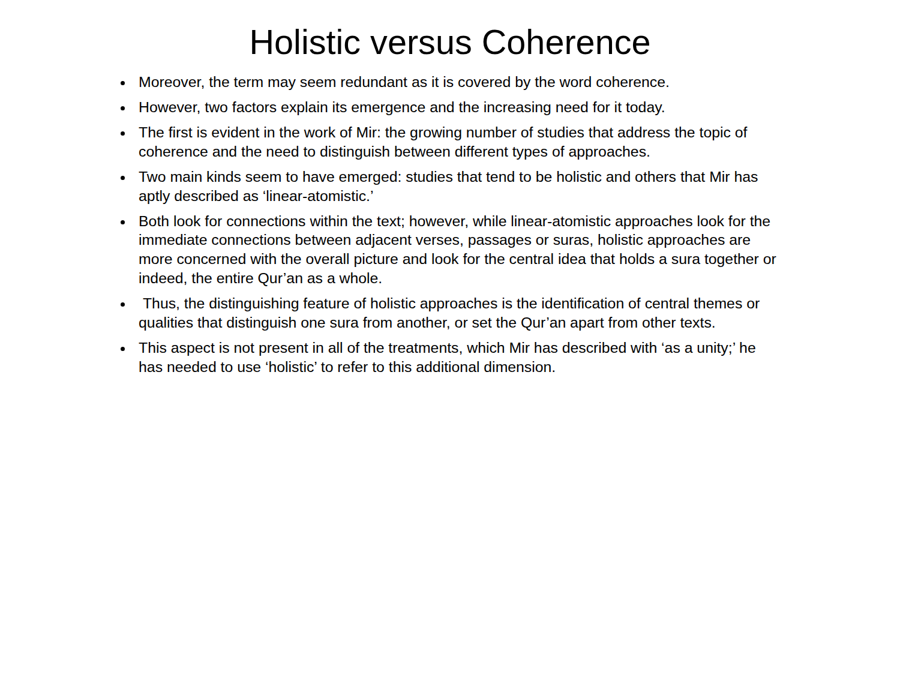Holistic versus Coherence
Moreover, the term may seem redundant as it is covered by the word coherence.
However, two factors explain its emergence and the increasing need for it today.
The first is evident in the work of Mir: the growing number of studies that address the topic of coherence and the need to distinguish between different types of approaches.
Two main kinds seem to have emerged: studies that tend to be holistic and others that Mir has aptly described as ‘linear-atomistic.’
Both look for connections within the text; however, while linear-atomistic approaches look for the immediate connections between adjacent verses, passages or suras, holistic approaches are more concerned with the overall picture and look for the central idea that holds a sura together or indeed, the entire Qur’an as a whole.
Thus, the distinguishing feature of holistic approaches is the identification of central themes or qualities that distinguish one sura from another, or set the Qur’an apart from other texts.
This aspect is not present in all of the treatments, which Mir has described with ‘as a unity;’ he has needed to use ‘holistic’ to refer to this additional dimension.